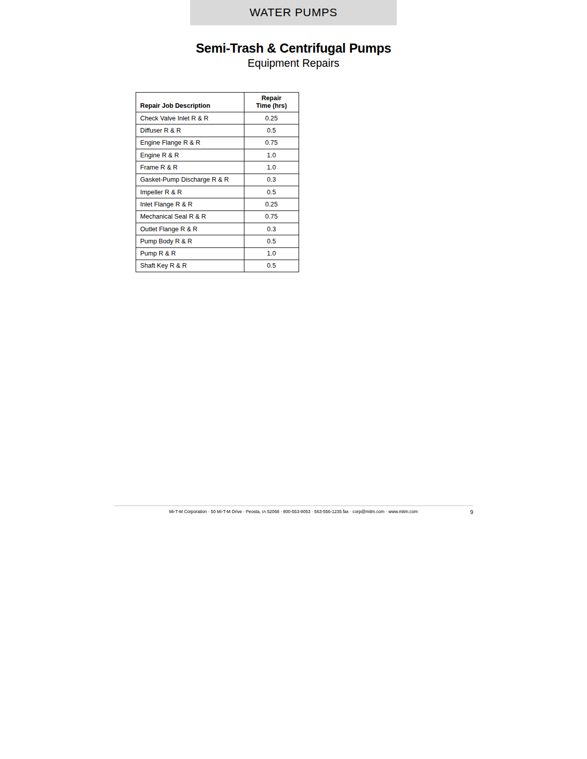WATER PUMPS
Semi-Trash & Centrifugal Pumps
Equipment Repairs
| Repair Job Description | Repair Time (hrs) |
| --- | --- |
| Check Valve Inlet R & R | 0.25 |
| Diffuser R & R | 0.5 |
| Engine Flange R & R | 0.75 |
| Engine R & R | 1.0 |
| Frame R & R | 1.0 |
| Gasket-Pump Discharge R & R | 0.3 |
| Impeller R & R | 0.5 |
| Inlet Flange R & R | 0.25 |
| Mechanical Seal R & R | 0.75 |
| Outlet Flange R & R | 0.3 |
| Pump Body R & R | 0.5 |
| Pump R & R | 1.0 |
| Shaft Key R & R | 0.5 |
Mi-T-M Corporation · 50 Mi-T-M Drive · Peosta, IA 52068 · 800-553-9053 · 563-556-1235 fax · corp@mitm.com · www.mitm.com 9